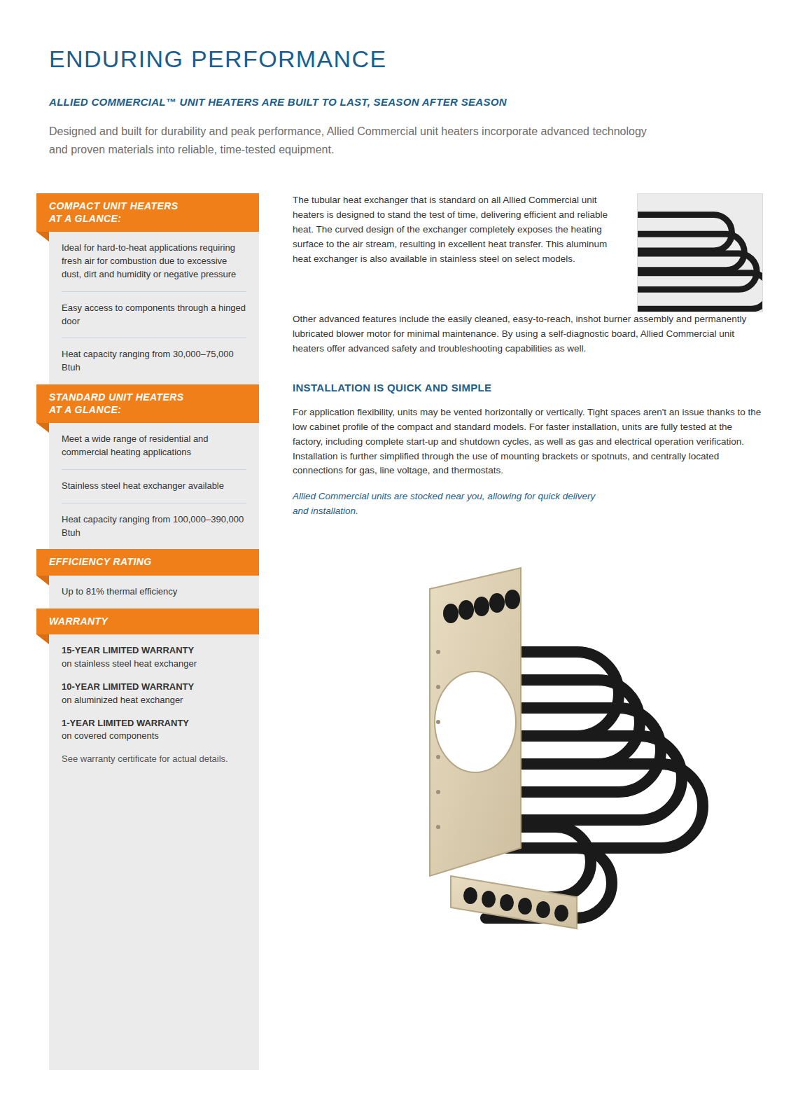ENDURING PERFORMANCE
ALLIED COMMERCIAL™ UNIT HEATERS ARE BUILT TO LAST, SEASON AFTER SEASON
Designed and built for durability and peak performance, Allied Commercial unit heaters incorporate advanced technology and proven materials into reliable, time-tested equipment.
COMPACT UNIT HEATERS
AT A GLANCE:
Ideal for hard-to-heat applications requiring fresh air for combustion due to excessive dust, dirt and humidity or negative pressure
Easy access to components through a hinged door
Heat capacity ranging from 30,000–75,000 Btuh
STANDARD UNIT HEATERS
AT A GLANCE:
Meet a wide range of residential and commercial heating applications
Stainless steel heat exchanger available
Heat capacity ranging from 100,000–390,000 Btuh
EFFICIENCY RATING
Up to 81% thermal efficiency
WARRANTY
15-YEAR LIMITED WARRANTY
on stainless steel heat exchanger
10-YEAR LIMITED WARRANTY
on aluminized heat exchanger
1-YEAR LIMITED WARRANTY
on covered components
See warranty certificate for actual details.
The tubular heat exchanger that is standard on all Allied Commercial unit heaters is designed to stand the test of time, delivering efficient and reliable heat. The curved design of the exchanger completely exposes the heating surface to the air stream, resulting in excellent heat transfer. This aluminum heat exchanger is also available in stainless steel on select models.
Other advanced features include the easily cleaned, easy-to-reach, inshot burner assembly and permanently lubricated blower motor for minimal maintenance. By using a self-diagnostic board, Allied Commercial unit heaters offer advanced safety and troubleshooting capabilities as well.
INSTALLATION IS QUICK AND SIMPLE
For application flexibility, units may be vented horizontally or vertically. Tight spaces aren't an issue thanks to the low cabinet profile of the compact and standard models. For faster installation, units are fully tested at the factory, including complete start-up and shutdown cycles, as well as gas and electrical operation verification. Installation is further simplified through the use of mounting brackets or spotnuts, and centrally located connections for gas, line voltage, and thermostats.
Allied Commercial units are stocked near you, allowing for quick delivery
and installation.